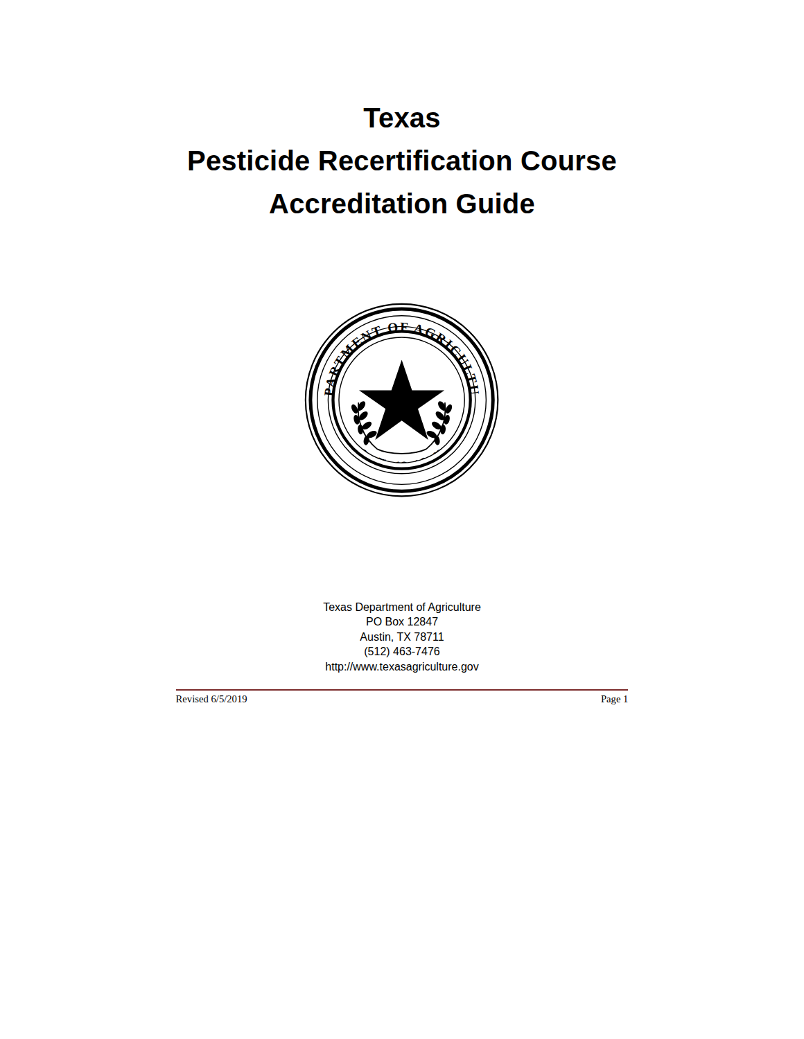Texas Pesticide Recertification Course Accreditation Guide
DEPARTMENT OF AGRICULTURE • T E X A S •
Texas Department of Agriculture
PO Box 12847
Austin, TX 78711
(512) 463-7476
http://www.texasagriculture.gov
Revised 6/5/2019 Page 1